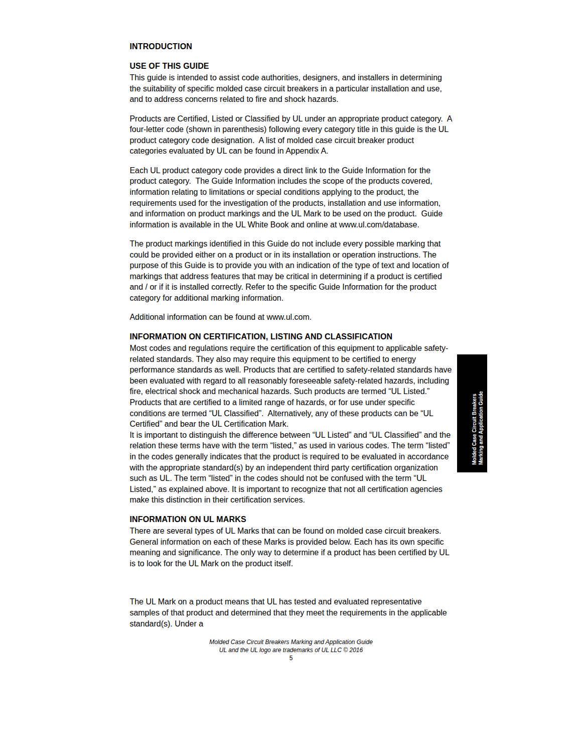INTRODUCTION
USE OF THIS GUIDE
This guide is intended to assist code authorities, designers, and installers in determining the suitability of specific molded case circuit breakers in a particular installation and use, and to address concerns related to fire and shock hazards.
Products are Certified, Listed or Classified by UL under an appropriate product category. A four-letter code (shown in parenthesis) following every category title in this guide is the UL product category code designation. A list of molded case circuit breaker product categories evaluated by UL can be found in Appendix A.
Each UL product category code provides a direct link to the Guide Information for the product category. The Guide Information includes the scope of the products covered, information relating to limitations or special conditions applying to the product, the requirements used for the investigation of the products, installation and use information, and information on product markings and the UL Mark to be used on the product. Guide information is available in the UL White Book and online at www.ul.com/database.
The product markings identified in this Guide do not include every possible marking that could be provided either on a product or in its installation or operation instructions. The purpose of this Guide is to provide you with an indication of the type of text and location of markings that address features that may be critical in determining if a product is certified and / or if it is installed correctly. Refer to the specific Guide Information for the product category for additional marking information.
Additional information can be found at www.ul.com.
INFORMATION ON CERTIFICATION, LISTING AND CLASSIFICATION
Most codes and regulations require the certification of this equipment to applicable safety-related standards. They also may require this equipment to be certified to energy performance standards as well. Products that are certified to safety-related standards have been evaluated with regard to all reasonably foreseeable safety-related hazards, including fire, electrical shock and mechanical hazards. Such products are termed “UL Listed.” Products that are certified to a limited range of hazards, or for use under specific conditions are termed “UL Classified”. Alternatively, any of these products can be “UL Certified” and bear the UL Certification Mark.
It is important to distinguish the difference between “UL Listed” and “UL Classified” and the relation these terms have with the term “listed,” as used in various codes. The term “listed” in the codes generally indicates that the product is required to be evaluated in accordance with the appropriate standard(s) by an independent third party certification organization such as UL. The term “listed” in the codes should not be confused with the term “UL Listed,” as explained above. It is important to recognize that not all certification agencies make this distinction in their certification services.
INFORMATION ON UL MARKS
There are several types of UL Marks that can be found on molded case circuit breakers. General information on each of these Marks is provided below. Each has its own specific meaning and significance. The only way to determine if a product has been certified by UL is to look for the UL Mark on the product itself.
The UL Mark on a product means that UL has tested and evaluated representative samples of that product and determined that they meet the requirements in the applicable standard(s). Under a
Molded Case Circuit Breakers
Marking and Application Guide
Molded Case Circuit Breakers Marking and Application Guide
UL and the UL logo are trademarks of UL LLC © 2016
5